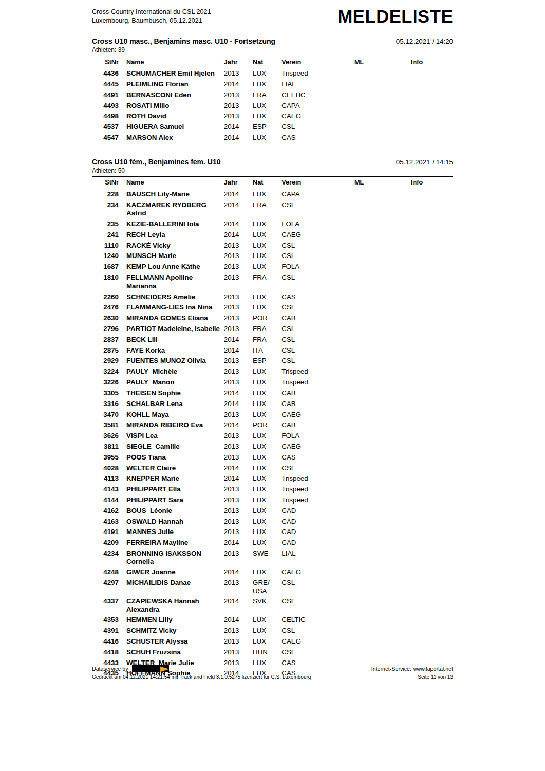Cross-Country International du CSL 2021
Luxembourg, Baumbusch, 05.12.2021
MELDELISTE
Cross U10 masc., Benjamins masc. U10 - Fortsetzung
05.12.2021 / 14:20
Athleten: 39
| StNr | Name | Jahr | Nat | Verein | ML | Info |
| --- | --- | --- | --- | --- | --- | --- |
| 4436 | SCHUMACHER Emil Hjelen | 2013 | LUX | Trispeed | | |
| 4445 | PLEIMLING Florian | 2014 | LUX | LIAL | | |
| 4491 | BERNASCONI Eden | 2013 | FRA | CELTIC | | |
| 4493 | ROSATI Milio | 2013 | LUX | CAPA | | |
| 4498 | ROTH David | 2013 | LUX | CAEG | | |
| 4537 | HIGUERA Samuel | 2014 | ESP | CSL | | |
| 4547 | MARSON Alex | 2014 | LUX | CAS | | |
Cross U10 fém., Benjamines fem. U10
05.12.2021 / 14:15
Athleten: 50
| StNr | Name | Jahr | Nat | Verein | ML | Info |
| --- | --- | --- | --- | --- | --- | --- |
| 228 | BAUSCH Lily-Marie | 2014 | LUX | CAPA | | |
| 234 | KACZMAREK RYDBERG Astrid | 2014 | FRA | CSL | | |
| 235 | KEZIE-BALLERINI Iola | 2014 | LUX | FOLA | | |
| 241 | RECH Leyla | 2014 | LUX | CAEG | | |
| 1110 | RACKÉ Vicky | 2013 | LUX | CSL | | |
| 1240 | MUNSCH Marie | 2013 | LUX | CSL | | |
| 1687 | KEMP Lou Anne Käthe | 2013 | LUX | FOLA | | |
| 1810 | FELLMANN Apolline Marianna | 2013 | FRA | CSL | | |
| 2260 | SCHNEIDERS Amelie | 2013 | LUX | CAS | | |
| 2476 | FLAMMANG-LIES Ina Nina | 2013 | LUX | CSL | | |
| 2630 | MIRANDA GOMES Eliana | 2013 | POR | CAB | | |
| 2796 | PARTIOT Madeleine, Isabelle | 2013 | FRA | CSL | | |
| 2837 | BECK Lili | 2014 | FRA | CSL | | |
| 2875 | FAYE Korka | 2014 | ITA | CSL | | |
| 2929 | FUENTES MUNOZ Olivia | 2013 | ESP | CSL | | |
| 3224 | PAULY Michèle | 2013 | LUX | Trispeed | | |
| 3226 | PAULY Manon | 2013 | LUX | Trispeed | | |
| 3305 | THEISEN Sophie | 2014 | LUX | CAB | | |
| 3316 | SCHALBAR Lena | 2014 | LUX | CAB | | |
| 3470 | KOHLL Maya | 2013 | LUX | CAEG | | |
| 3581 | MIRANDA RIBEIRO Eva | 2014 | POR | CAB | | |
| 3626 | VISPI Lea | 2013 | LUX | FOLA | | |
| 3811 | SIEGLE Camille | 2013 | LUX | CAEG | | |
| 3955 | POOS Tiana | 2013 | LUX | CAS | | |
| 4028 | WELTER Claire | 2014 | LUX | CSL | | |
| 4113 | KNEPPER Marie | 2014 | LUX | Trispeed | | |
| 4143 | PHILIPPART Ella | 2013 | LUX | Trispeed | | |
| 4144 | PHILIPPART Sara | 2013 | LUX | Trispeed | | |
| 4162 | BOUS Léonie | 2013 | LUX | CAD | | |
| 4163 | OSWALD Hannah | 2013 | LUX | CAD | | |
| 4191 | MANNES Julie | 2013 | LUX | CAD | | |
| 4209 | FERREIRA Mayline | 2014 | LUX | CAD | | |
| 4234 | BRONNING ISAKSSON Cornelia | 2013 | SWE | LIAL | | |
| 4248 | GIWER Joanne | 2014 | LUX | CAEG | | |
| 4297 | MICHAILIDIS Danae | 2013 | GRE/ USA | CSL | | |
| 4337 | CZAPIEWSKA Hannah Alexandra | 2014 | SVK | CSL | | |
| 4353 | HEMMEN Lilly | 2014 | LUX | CELTIC | | |
| 4391 | SCHMITZ Vicky | 2013 | LUX | CSL | | |
| 4416 | SCHUSTER Alyssa | 2013 | LUX | CAEG | | |
| 4418 | SCHUH Fruzsina | 2013 | HUN | CSL | | |
| 4433 | WELTER Marie Julie | 2013 | LUX | CAS | | |
| 4435 | HOFFMANN Sophie | 2014 | LUX | CAS | | |
Dataservice by SELTEC
Internet-Service: www.laportal.net
Gedruckt am 04.12.2021 14:21:54 mit Track and Field 3.1.0.5275 lizenziert für C.S. Luxembourg
Seite 11 von 13